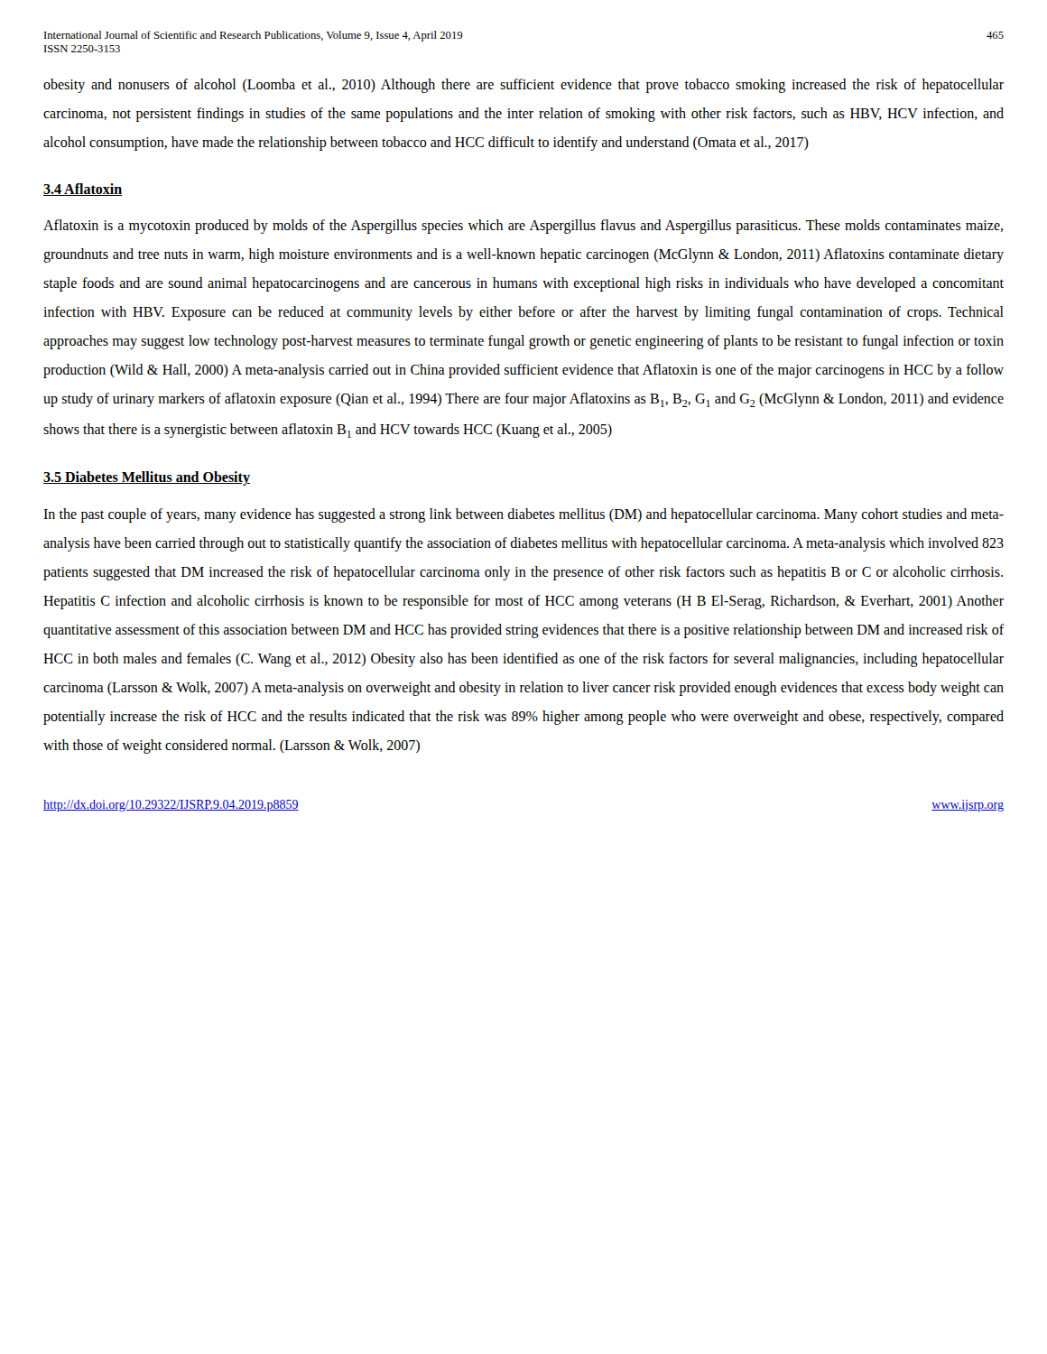465 International Journal of Scientific and Research Publications, Volume 9, Issue 4, April 2019 ISSN 2250-3153
obesity and nonusers of alcohol (Loomba et al., 2010) Although there are sufficient evidence that prove tobacco smoking increased the risk of hepatocellular carcinoma, not persistent findings in studies of the same populations and the inter relation of smoking with other risk factors, such as HBV, HCV infection, and alcohol consumption, have made the relationship between tobacco and HCC difficult to identify and understand (Omata et al., 2017)
3.4 Aflatoxin
Aflatoxin is a mycotoxin produced by molds of the Aspergillus species which are Aspergillus flavus and Aspergillus parasiticus. These molds contaminates maize, groundnuts and tree nuts in warm, high moisture environments and is a well-known hepatic carcinogen (McGlynn & London, 2011) Aflatoxins contaminate dietary staple foods and are sound animal hepatocarcinogens and are cancerous in humans with exceptional high risks in individuals who have developed a concomitant infection with HBV. Exposure can be reduced at community levels by either before or after the harvest by limiting fungal contamination of crops. Technical approaches may suggest low technology post-harvest measures to terminate fungal growth or genetic engineering of plants to be resistant to fungal infection or toxin production (Wild & Hall, 2000) A meta-analysis carried out in China provided sufficient evidence that Aflatoxin is one of the major carcinogens in HCC by a follow up study of urinary markers of aflatoxin exposure (Qian et al., 1994) There are four major Aflatoxins as B1, B2, G1 and G2 (McGlynn & London, 2011) and evidence shows that there is a synergistic between aflatoxin B1 and HCV towards HCC (Kuang et al., 2005)
3.5 Diabetes Mellitus and Obesity
In the past couple of years, many evidence has suggested a strong link between diabetes mellitus (DM) and hepatocellular carcinoma. Many cohort studies and meta-analysis have been carried through out to statistically quantify the association of diabetes mellitus with hepatocellular carcinoma. A meta-analysis which involved 823 patients suggested that DM increased the risk of hepatocellular carcinoma only in the presence of other risk factors such as hepatitis B or C or alcoholic cirrhosis. Hepatitis C infection and alcoholic cirrhosis is known to be responsible for most of HCC among veterans (H B El-Serag, Richardson, & Everhart, 2001) Another quantitative assessment of this association between DM and HCC has provided string evidences that there is a positive relationship between DM and increased risk of HCC in both males and females (C. Wang et al., 2012) Obesity also has been identified as one of the risk factors for several malignancies, including hepatocellular carcinoma (Larsson & Wolk, 2007) A meta-analysis on overweight and obesity in relation to liver cancer risk provided enough evidences that excess body weight can potentially increase the risk of HCC and the results indicated that the risk was 89% higher among people who were overweight and obese, respectively, compared with those of weight considered normal. (Larsson & Wolk, 2007)
http://dx.doi.org/10.29322/IJSRP.9.04.2019.p8859 www.ijsrp.org